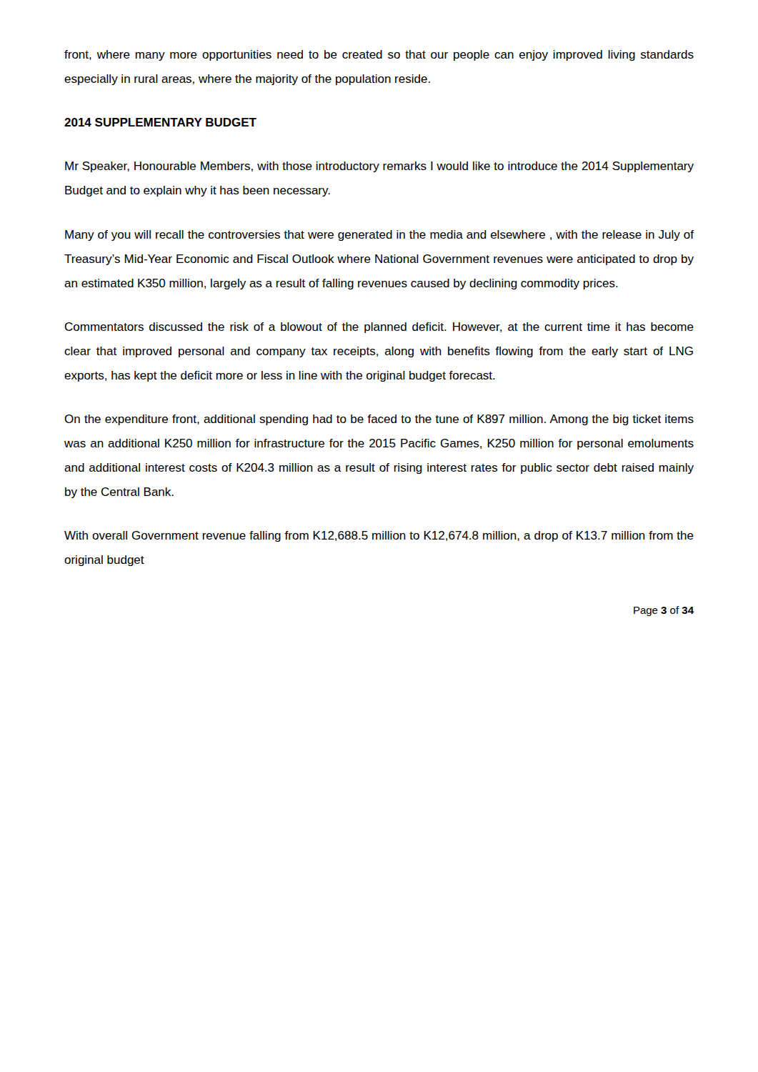front, where many more opportunities need to be created so that our people can enjoy improved living standards especially in rural areas, where the majority of the population reside.
2014 SUPPLEMENTARY BUDGET
Mr Speaker, Honourable Members, with those introductory remarks I would like to introduce the 2014 Supplementary Budget and to explain why it has been necessary.
Many of you will recall the controversies that were generated in the media and elsewhere , with the release in July of Treasury’s Mid-Year Economic and Fiscal Outlook where National Government revenues were anticipated to drop by an estimated K350 million, largely as a result of falling revenues caused by declining commodity prices.
Commentators discussed the risk of a blowout of the planned deficit. However, at the current time it has become clear that improved personal and company tax receipts, along with benefits flowing from the early start of LNG exports, has kept the deficit more or less in line with the original budget forecast.
On the expenditure front, additional spending had to be faced to the tune of K897 million. Among the big ticket items was an additional K250 million for infrastructure for the 2015 Pacific Games, K250 million for personal emoluments and additional interest costs of K204.3 million as a result of rising interest rates for public sector debt raised mainly by the Central Bank.
With overall Government revenue falling from K12,688.5 million to K12,674.8 million, a drop of K13.7 million from the original budget
Page 3 of 34